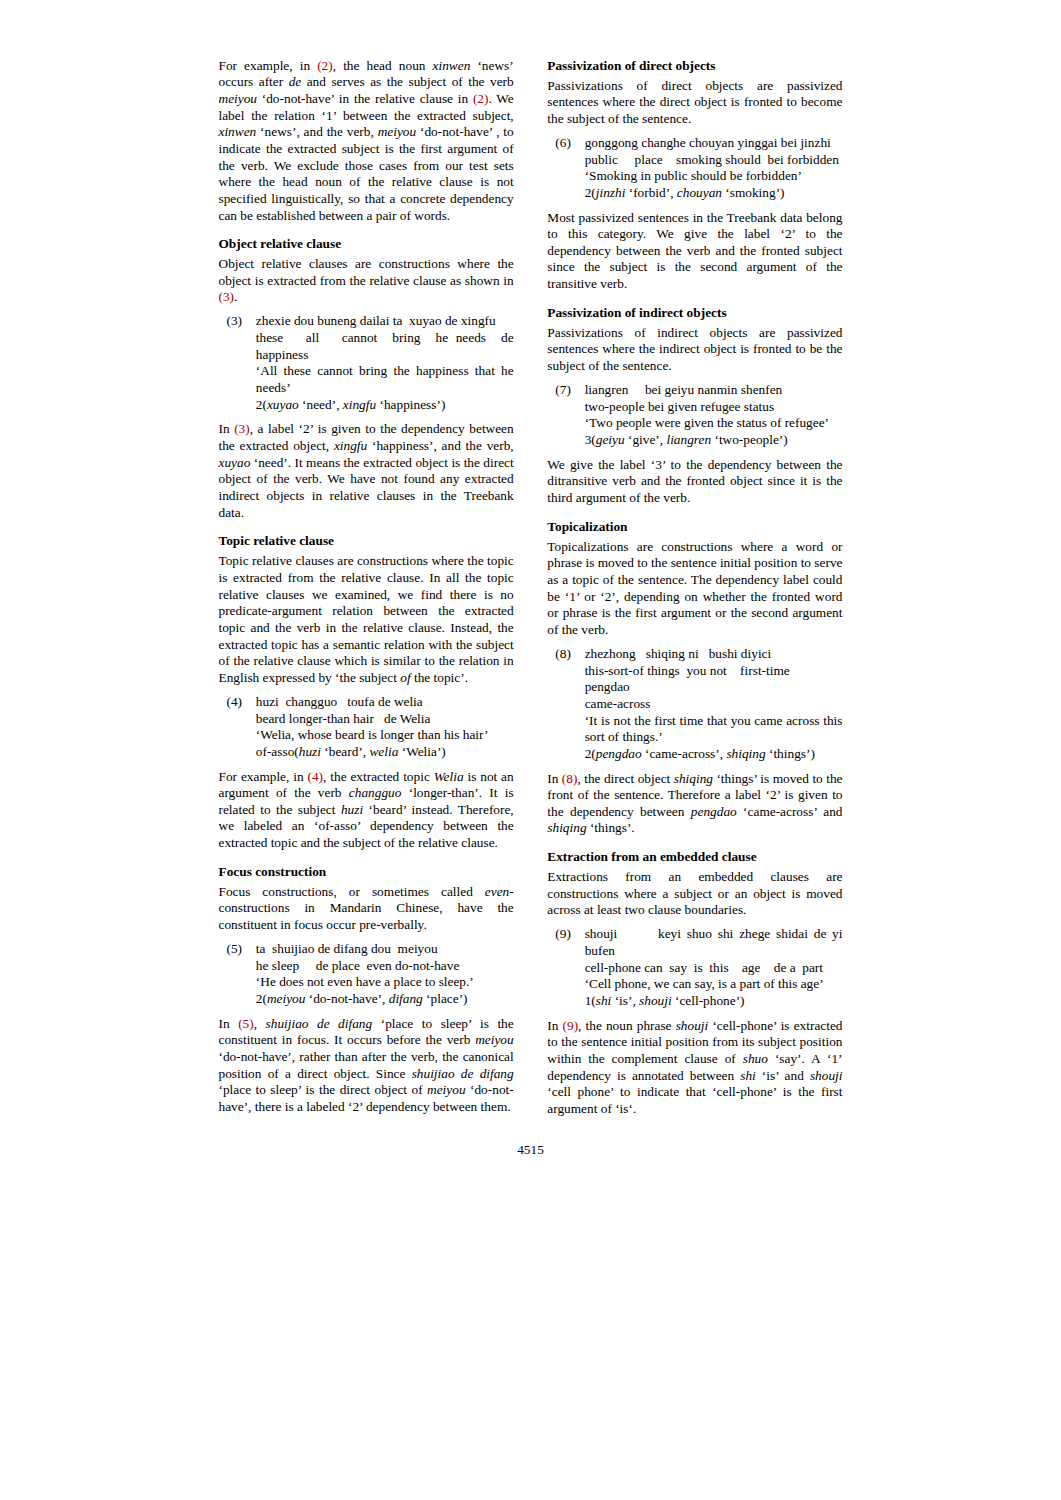For example, in (2), the head noun xinwen ‘news’ occurs after de and serves as the subject of the verb meiyou ‘do-not-have’ in the relative clause in (2). We label the relation ‘1’ between the extracted subject, xinwen ‘news’, and the verb, meiyou ‘do-not-have’ , to indicate the extracted subject is the first argument of the verb. We exclude those cases from our test sets where the head noun of the relative clause is not specified linguistically, so that a concrete dependency can be established between a pair of words.
Object relative clause
Object relative clauses are constructions where the object is extracted from the relative clause as shown in (3).
(3)
zhexie dou buneng dailai ta xuyao de xingfu
these all cannot bring he needs de happiness
‘All these cannot bring the happiness that he needs’
2(xuyao ‘need’, xingfu ‘happiness’)
In (3), a label ‘2’ is given to the dependency between the extracted object, xingfu ‘happiness’, and the verb, xuyao ‘need’. It means the extracted object is the direct object of the verb. We have not found any extracted indirect objects in relative clauses in the Treebank data.
Topic relative clause
Topic relative clauses are constructions where the topic is extracted from the relative clause. In all the topic relative clauses we examined, we find there is no predicate-argument relation between the extracted topic and the verb in the relative clause. Instead, the extracted topic has a semantic relation with the subject of the relative clause which is similar to the relation in English expressed by ‘the subject of the topic’.
(4)
huzi changguo toufa de welia
beard longer-than hair de Welia
‘Welia, whose beard is longer than his hair’
of-asso(huzi ‘beard’, welia ‘Welia’)
For example, in (4), the extracted topic Welia is not an argument of the verb changguo ‘longer-than’. It is related to the subject huzi ‘beard’ instead. Therefore, we labeled an ‘of-asso’ dependency between the extracted topic and the subject of the relative clause.
Focus construction
Focus constructions, or sometimes called even-constructions in Mandarin Chinese, have the constituent in focus occur pre-verbally.
(5)
ta shuijiao de difang dou meiyou
he sleep de place even do-not-have
‘He does not even have a place to sleep.’
2(meiyou ‘do-not-have’, difang ‘place’)
In (5), shuijiao de difang ‘place to sleep’ is the constituent in focus. It occurs before the verb meiyou ‘do-not-have’, rather than after the verb, the canonical position of a direct object. Since shuijiao de difang ‘place to sleep’ is the direct object of meiyou ‘do-not-have’, there is a labeled ‘2’ dependency between them.
Passivization of direct objects
Passivizations of direct objects are passivized sentences where the direct object is fronted to become the subject of the sentence.
(6)
gonggong changhe chouyan yinggai bei jinzhi
public place smoking should bei forbidden
‘Smoking in public should be forbidden’
2(jinzhi ‘forbid’, chouyan ‘smoking’)
Most passivized sentences in the Treebank data belong to this category. We give the label ‘2’ to the dependency between the verb and the fronted subject since the subject is the second argument of the transitive verb.
Passivization of indirect objects
Passivizations of indirect objects are passivized sentences where the indirect object is fronted to be the subject of the sentence.
(7)
liangren bei geiyu nanmin shenfen
two-people bei given refugee status
‘Two people were given the status of refugee’
3(geiyu ‘give’, liangren ‘two-people’)
We give the label ‘3’ to the dependency between the ditransitive verb and the fronted object since it is the third argument of the verb.
Topicalization
Topicalizations are constructions where a word or phrase is moved to the sentence initial position to serve as a topic of the sentence. The dependency label could be ‘1’ or ‘2’, depending on whether the fronted word or phrase is the first argument or the second argument of the verb.
(8)
zhezhong shiqing ni bushi diyici
this-sort-of things you not first-time
pengdao
came-across
‘It is not the first time that you came across this sort of things.’
2(pengdao ‘came-across’, shiqing ‘things’)
In (8), the direct object shiqing ‘things’ is moved to the front of the sentence. Therefore a label ‘2’ is given to the dependency between pengdao ‘came-across’ and shiqing ‘things’.
Extraction from an embedded clause
Extractions from an embedded clauses are constructions where a subject or an object is moved across at least two clause boundaries.
(9)
shouji keyi shuo shi zhege shidai de yi bufen
cell-phone can say is this age de a part
‘Cell phone, we can say, is a part of this age’
1(shi ‘is’, shouji ‘cell-phone’)
In (9), the noun phrase shouji ‘cell-phone’ is extracted to the sentence initial position from its subject position within the complement clause of shuo ‘say’. A ‘1’ dependency is annotated between shi ‘is’ and shouji ‘cell phone’ to indicate that ‘cell-phone’ is the first argument of ‘is‘.
4515